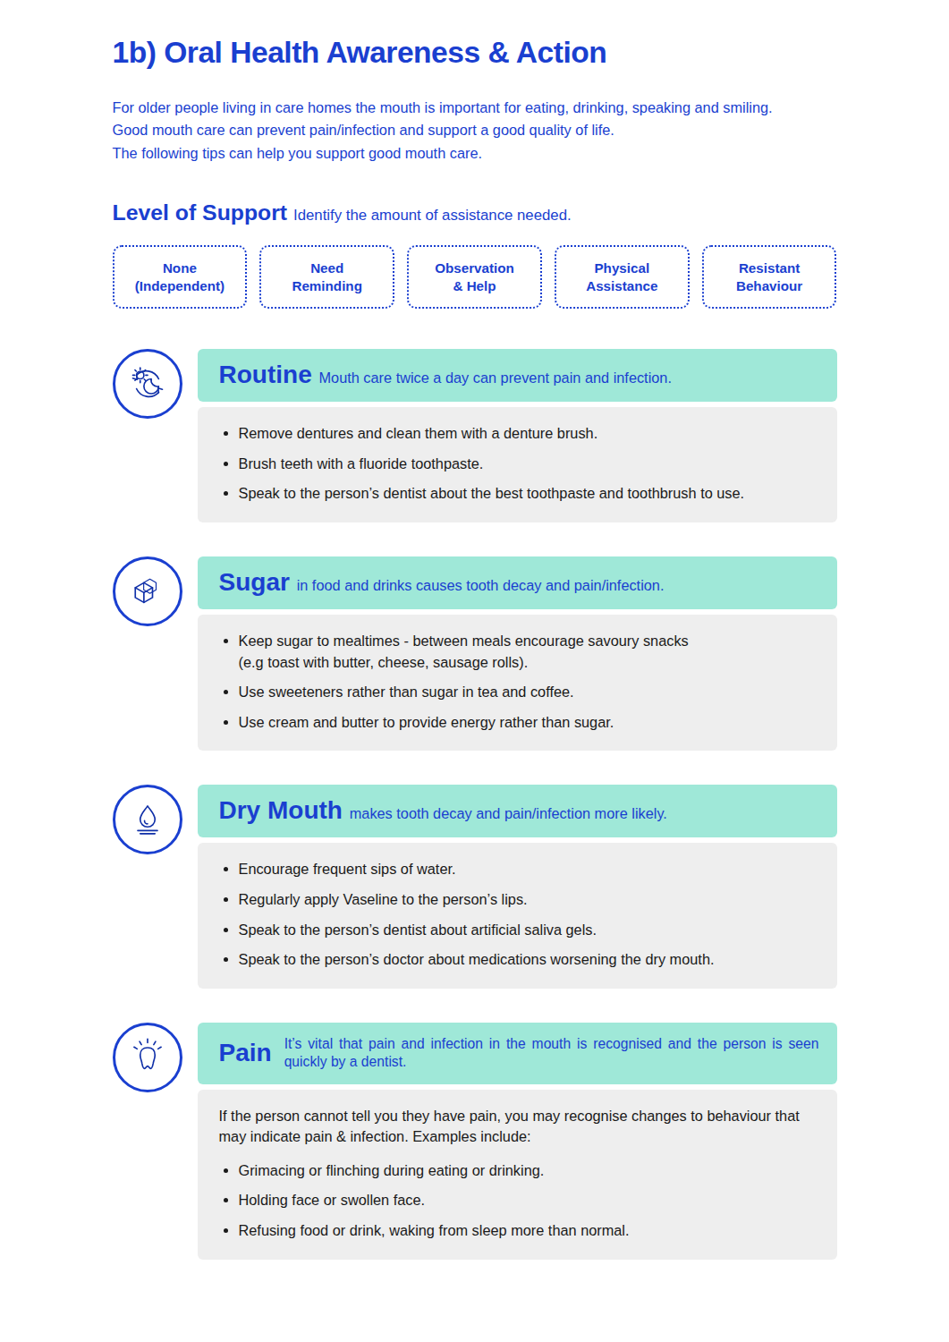1b) Oral Health Awareness & Action
For older people living in care homes the mouth is important for eating, drinking, speaking and smiling.
Good mouth care can prevent pain/infection and support a good quality of life.
The following tips can help you support good mouth care.
Level of Support Identify the amount of assistance needed.
None
(Independent)
Need
Reminding
Observation
& Help
Physical
Assistance
Resistant
Behaviour
Routine Mouth care twice a day can prevent pain and infection.
Remove dentures and clean them with a denture brush.
Brush teeth with a fluoride toothpaste.
Speak to the person’s dentist about the best toothpaste and toothbrush to use.
Sugar in food and drinks causes tooth decay and pain/infection.
Keep sugar to mealtimes - between meals encourage savoury snacks
(e.g toast with butter, cheese, sausage rolls).
Use sweeteners rather than sugar in tea and coffee.
Use cream and butter to provide energy rather than sugar.
Dry Mouth makes tooth decay and pain/infection more likely.
Encourage frequent sips of water.
Regularly apply Vaseline to the person’s lips.
Speak to the person’s dentist about artificial saliva gels.
Speak to the person’s doctor about medications worsening the dry mouth.
Pain It’s vital that pain and infection in the mouth is recognised and the person is seen quickly by a dentist.
If the person cannot tell you they have pain, you may recognise changes to behaviour that may indicate pain & infection. Examples include:
Grimacing or flinching during eating or drinking.
Holding face or swollen face.
Refusing food or drink, waking from sleep more than normal.